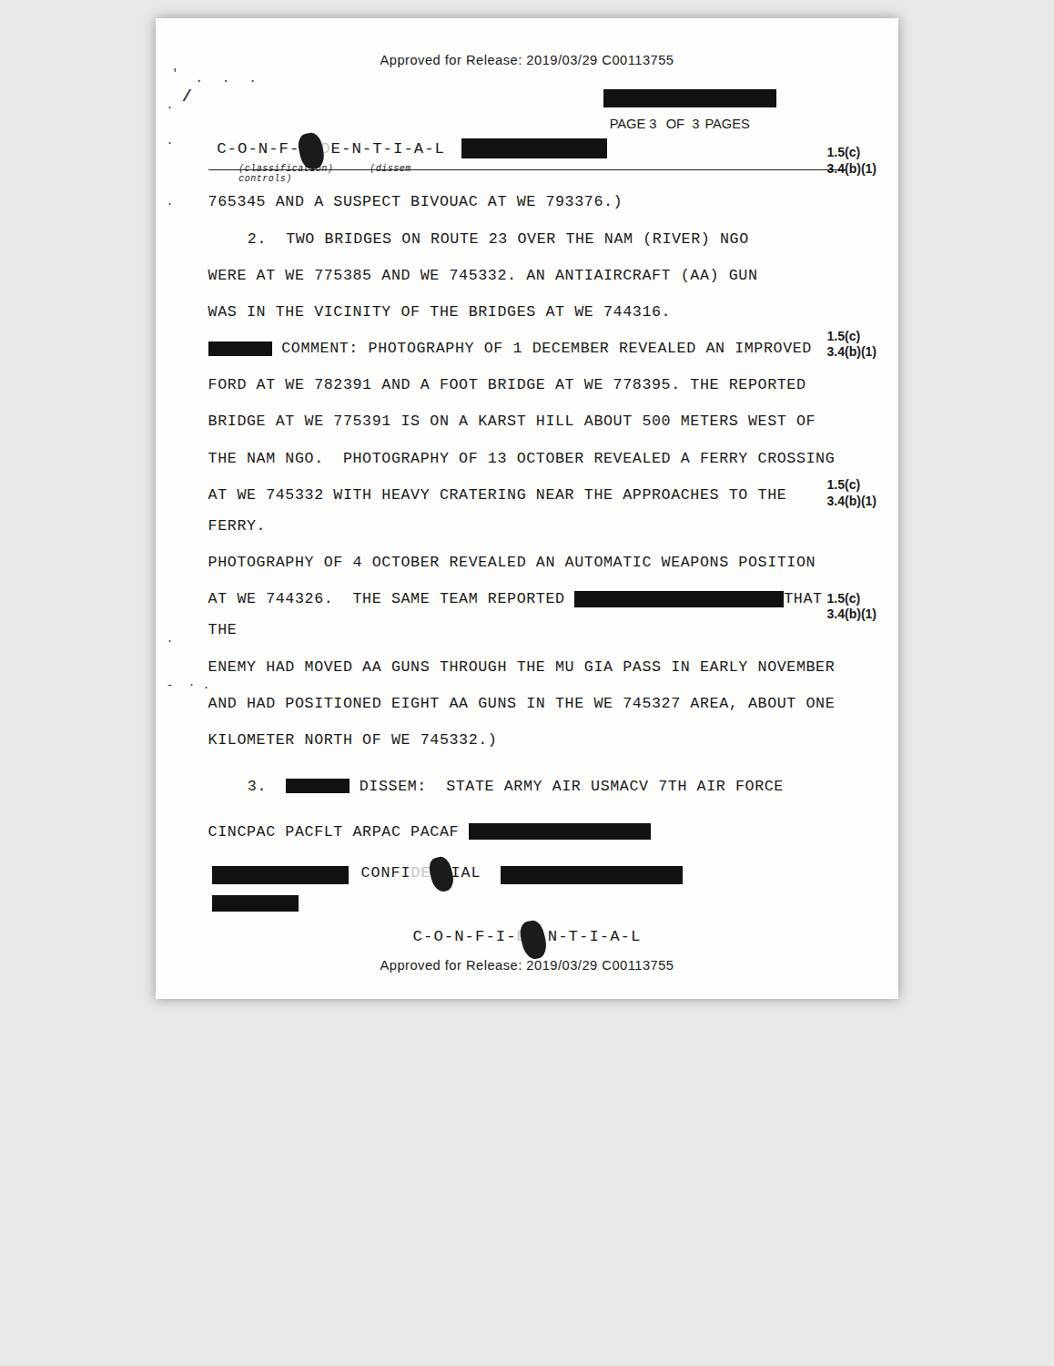Approved for Release: 2019/03/29 C00113755
' / · . . . · · · - · .
PAGE 3 OF 3 PAGES
1.5(c)
3.4(b)(1)
1.5(c)
3.4(b)(1)
1.5(c)
3.4(b)(1)
1.5(c)
3.4(b)(1)
C-O-N-F-I-DE-N-T-I-A-L
(classification)(dissem controls)
765345 AND A SUSPECT BIVOUAC AT WE 793376.)
2. TWO BRIDGES ON ROUTE 23 OVER THE NAM (RIVER) NGO
WERE AT WE 775385 AND WE 745332. AN ANTIAIRCRAFT (AA) GUN
WAS IN THE VICINITY OF THE BRIDGES AT WE 744316.
COMMENT: PHOTOGRAPHY OF 1 DECEMBER REVEALED AN IMPROVED
FORD AT WE 782391 AND A FOOT BRIDGE AT WE 778395. THE REPORTED
BRIDGE AT WE 775391 IS ON A KARST HILL ABOUT 500 METERS WEST OF
THE NAM NGO. PHOTOGRAPHY OF 13 OCTOBER REVEALED A FERRY CROSSING
AT WE 745332 WITH HEAVY CRATERING NEAR THE APPROACHES TO THE FERRY.
PHOTOGRAPHY OF 4 OCTOBER REVEALED AN AUTOMATIC WEAPONS POSITION
AT WE 744326. THE SAME TEAM REPORTED THAT THE
ENEMY HAD MOVED AA GUNS THROUGH THE MU GIA PASS IN EARLY NOVEMBER
AND HAD POSITIONED EIGHT AA GUNS IN THE WE 745327 AREA, ABOUT ONE
KILOMETER NORTH OF WE 745332.)
3. DISSEM: STATE ARMY AIR USMACV 7TH AIR FORCE
CINCPAC PACFLT ARPAC PACAF
CONFIDENTIAL
C-O-N-F-I-DE-N-T-I-A-L
Approved for Release: 2019/03/29 C00113755